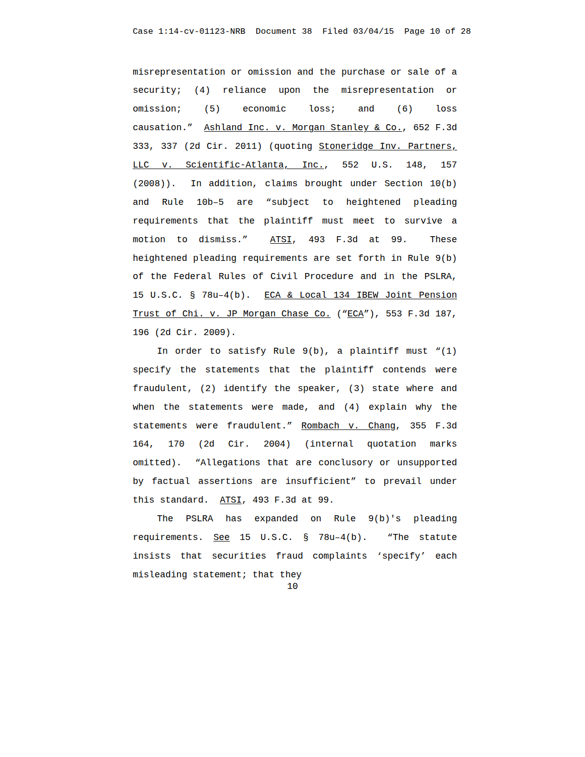Case 1:14-cv-01123-NRB Document 38 Filed 03/04/15 Page 10 of 28
misrepresentation or omission and the purchase or sale of a security; (4) reliance upon the misrepresentation or omission; (5) economic loss; and (6) loss causation.” Ashland Inc. v. Morgan Stanley & Co., 652 F.3d 333, 337 (2d Cir. 2011) (quoting Stoneridge Inv. Partners, LLC v. Scientific-Atlanta, Inc., 552 U.S. 148, 157 (2008)). In addition, claims brought under Section 10(b) and Rule 10b–5 are “subject to heightened pleading requirements that the plaintiff must meet to survive a motion to dismiss.” ATSI, 493 F.3d at 99. These heightened pleading requirements are set forth in Rule 9(b) of the Federal Rules of Civil Procedure and in the PSLRA, 15 U.S.C. § 78u–4(b). ECA & Local 134 IBEW Joint Pension Trust of Chi. v. JP Morgan Chase Co. (“ECA”), 553 F.3d 187, 196 (2d Cir. 2009).
In order to satisfy Rule 9(b), a plaintiff must “(1) specify the statements that the plaintiff contends were fraudulent, (2) identify the speaker, (3) state where and when the statements were made, and (4) explain why the statements were fraudulent.” Rombach v. Chang, 355 F.3d 164, 170 (2d Cir. 2004) (internal quotation marks omitted). “Allegations that are conclusory or unsupported by factual assertions are insufficient” to prevail under this standard. ATSI, 493 F.3d at 99.
The PSLRA has expanded on Rule 9(b)'s pleading requirements. See 15 U.S.C. § 78u–4(b). “The statute insists that securities fraud complaints ‘specify’ each misleading statement; that they
10